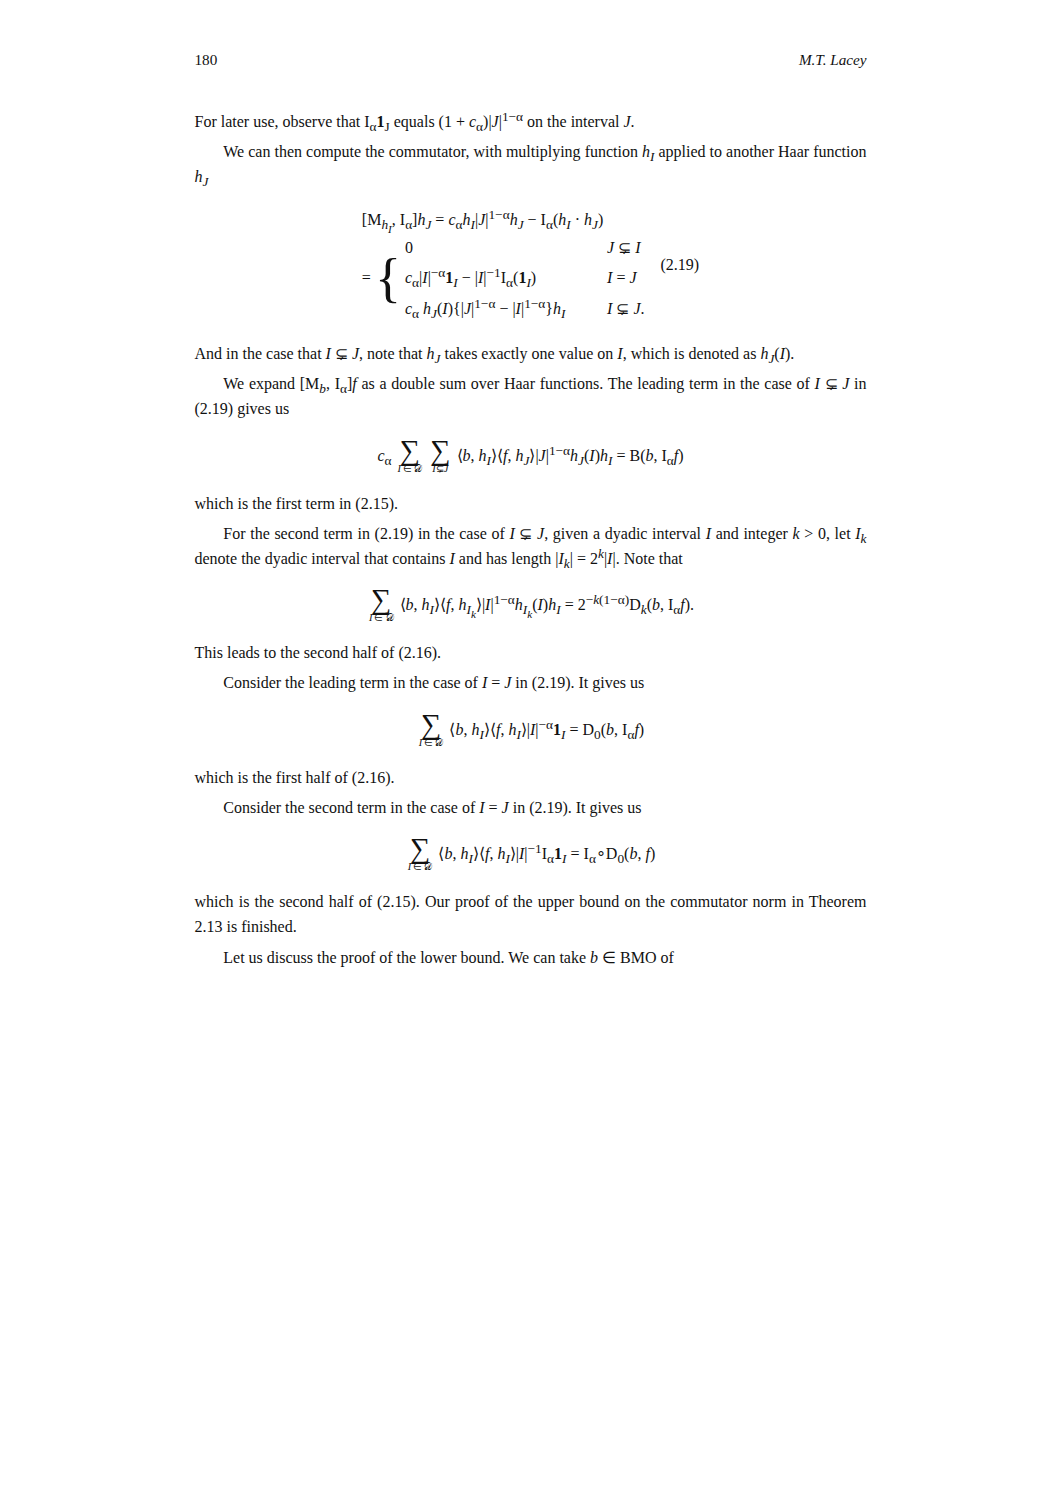180 M.T. Lacey
For later use, observe that Iα1J equals (1 + cα)|J|1−α on the interval J.
We can then compute the commutator, with multiplying function hI applied to another Haar function hJ
[MhI, Iα]hJ = cαhI|J|1−αhJ − Iα(hI · hJ)
= {
| 0 | J ⊊ I |
| c α / I / −α 1 I − / I / −1 I α ( 1 I ) | I = J |
| c α h J ( I ){/ J / 1−α − / I / 1−α } h I | I ⊊ J . |
(2.19)
And in the case that I ⊊ J, note that hJ takes exactly one value on I, which is denoted as hJ(I).
We expand [Mb, Iα]f as a double sum over Haar functions. The leading term in the case of I ⊊ J in (2.19) gives us
cα ∑I ∈ 𝒟 ∑I⊊J ⟨b, hI⟩⟨f, hJ⟩|J|1−αhJ(I)hI = B(b, Iαf)
which is the first term in (2.15).
For the second term in (2.19) in the case of I ⊊ J, given a dyadic interval I and integer k > 0, let Ik denote the dyadic interval that contains I and has length |Ik| = 2k|I|. Note that
∑I ∈ 𝒟 ⟨b, hI⟩⟨f, hIk⟩|I|1−αhIk(I)hI = 2−k(1−α)Dk(b, Iαf).
This leads to the second half of (2.16).
Consider the leading term in the case of I = J in (2.19). It gives us
∑I ∈ 𝒟 ⟨b, hI⟩⟨f, hI⟩|I|−α1I = D0(b, Iαf)
which is the first half of (2.16).
Consider the second term in the case of I = J in (2.19). It gives us
∑I ∈ 𝒟 ⟨b, hI⟩⟨f, hI⟩|I|−1Iα1I = Iα∘D0(b, f)
which is the second half of (2.15). Our proof of the upper bound on the commutator norm in Theorem 2.13 is finished.
Let us discuss the proof of the lower bound. We can take b ∈ BMO of